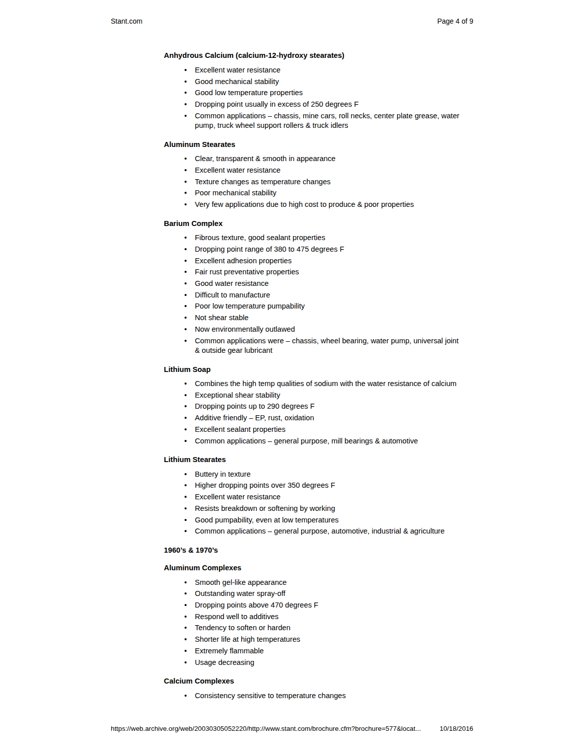Stant.com Page 4 of 9
Anhydrous Calcium (calcium-12-hydroxy stearates)
Excellent water resistance
Good mechanical stability
Good low temperature properties
Dropping point usually in excess of 250 degrees F
Common applications – chassis, mine cars, roll necks, center plate grease, water pump, truck wheel support rollers & truck idlers
Aluminum Stearates
Clear, transparent & smooth in appearance
Excellent water resistance
Texture changes as temperature changes
Poor mechanical stability
Very few applications due to high cost to produce & poor properties
Barium Complex
Fibrous texture, good sealant properties
Dropping point range of 380 to 475 degrees F
Excellent adhesion properties
Fair rust preventative properties
Good water resistance
Difficult to manufacture
Poor low temperature pumpability
Not shear stable
Now environmentally outlawed
Common applications were – chassis, wheel bearing, water pump, universal joint & outside gear lubricant
Lithium Soap
Combines the high temp qualities of sodium with the water resistance of calcium
Exceptional shear stability
Dropping points up to 290 degrees F
Additive friendly – EP, rust, oxidation
Excellent sealant properties
Common applications – general purpose, mill bearings & automotive
Lithium Stearates
Buttery in texture
Higher dropping points over 350 degrees F
Excellent water resistance
Resists breakdown or softening by working
Good pumpability, even at low temperatures
Common applications – general purpose, automotive, industrial & agriculture
1960’s & 1970’s
Aluminum Complexes
Smooth gel-like appearance
Outstanding water spray-off
Dropping points above 470 degrees F
Respond well to additives
Tendency to soften or harden
Shorter life at high temperatures
Extremely flammable
Usage decreasing
Calcium Complexes
Consistency sensitive to temperature changes
https://web.archive.org/web/20030305052220/http://www.stant.com/brochure.cfm?brochure=577&locat... 10/18/2016